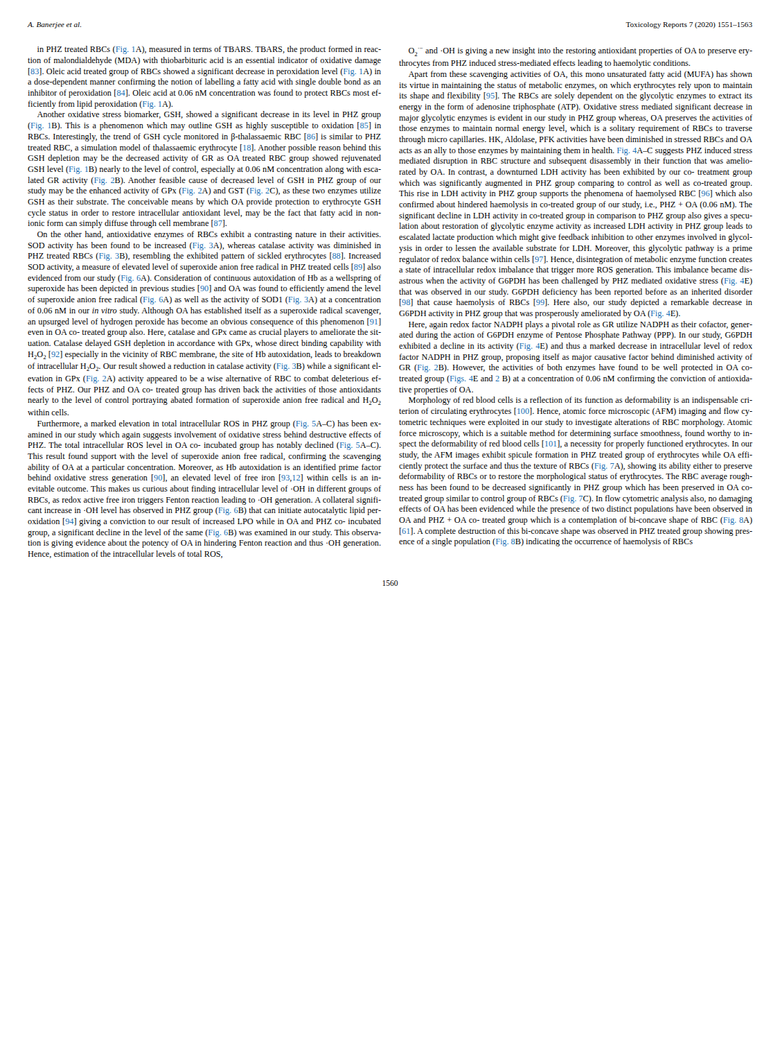A. Banerjee et al.
Toxicology Reports 7 (2020) 1551–1563
in PHZ treated RBCs (Fig. 1 A), measured in terms of TBARS. TBARS, the product formed in reaction of malondialdehyde (MDA) with thiobarbituric acid is an essential indicator of oxidative damage [83]. Oleic acid treated group of RBCs showed a significant decrease in peroxidation level (Fig. 1 A) in a dose-dependent manner confirming the notion of labelling a fatty acid with single double bond as an inhibitor of peroxidation [84]. Oleic acid at 0.06 nM concentration was found to protect RBCs most efficiently from lipid peroxidation (Fig. 1 A).
Another oxidative stress biomarker, GSH, showed a significant decrease in its level in PHZ group (Fig. 1 B). This is a phenomenon which may outline GSH as highly susceptible to oxidation [85] in RBCs. Interestingly, the trend of GSH cycle monitored in β-thalassaemic RBC [86] is similar to PHZ treated RBC, a simulation model of thalassaemic erythrocyte [18]. Another possible reason behind this GSH depletion may be the decreased activity of GR as OA treated RBC group showed rejuvenated GSH level (Fig. 1 B) nearly to the level of control, especially at 0.06 nM concentration along with escalated GR activity (Fig. 2 B). Another feasible cause of decreased level of GSH in PHZ group of our study may be the enhanced activity of GPx (Fig. 2 A) and GST (Fig. 2 C), as these two enzymes utilize GSH as their substrate. The conceivable means by which OA provide protection to erythrocyte GSH cycle status in order to restore intracellular antioxidant level, may be the fact that fatty acid in non- ionic form can simply diffuse through cell membrane [87].
On the other hand, antioxidative enzymes of RBCs exhibit a contrasting nature in their activities. SOD activity has been found to be increased (Fig. 3 A), whereas catalase activity was diminished in PHZ treated RBCs (Fig. 3 B), resembling the exhibited pattern of sickled erythrocytes [88]. Increased SOD activity, a measure of elevated level of superoxide anion free radical in PHZ treated cells [89] also evidenced from our study (Fig. 6 A). Consideration of continuous autoxidation of Hb as a wellspring of superoxide has been depicted in previous studies [90] and OA was found to efficiently amend the level of superoxide anion free radical (Fig. 6 A) as well as the activity of SOD1 (Fig. 3 A) at a concentration of 0.06 nM in our in vitro study. Although OA has established itself as a superoxide radical scavenger, an upsurged level of hydrogen peroxide has become an obvious consequence of this phenomenon [91] even in OA co- treated group also. Here, catalase and GPx came as crucial players to ameliorate the situation. Catalase delayed GSH depletion in accordance with GPx, whose direct binding capability with H2O2 [92] especially in the vicinity of RBC membrane, the site of Hb autoxidation, leads to breakdown of intracellular H2O2. Our result showed a reduction in catalase activity (Fig. 3 B) while a significant elevation in GPx (Fig. 2 A) activity appeared to be a wise alternative of RBC to combat deleterious effects of PHZ. Our PHZ and OA co- treated group has driven back the activities of those antioxidants nearly to the level of control portraying abated formation of superoxide anion free radical and H2O2 within cells.
Furthermore, a marked elevation in total intracellular ROS in PHZ group (Fig. 5 A–C) has been examined in our study which again suggests involvement of oxidative stress behind destructive effects of PHZ. The total intracellular ROS level in OA co- incubated group has notably declined (Fig. 5 A–C). This result found support with the level of superoxide anion free radical, confirming the scavenging ability of OA at a particular concentration. Moreover, as Hb autoxidation is an identified prime factor behind oxidative stress generation [90], an elevated level of free iron [93,12] within cells is an inevitable outcome. This makes us curious about finding intracellular level of ·OH in different groups of RBCs, as redox active free iron triggers Fenton reaction leading to ·OH generation. A collateral significant increase in ·OH level has observed in PHZ group (Fig. 6 B) that can initiate autocatalytic lipid peroxidation [94] giving a conviction to our result of increased LPO while in OA and PHZ co- incubated group, a significant decline in the level of the same (Fig. 6 B) was examined in our study. This observation is giving evidence about the potency of OA in hindering Fenton reaction and thus ·OH generation. Hence, estimation of the intracellular levels of total ROS,
O2·− and ·OH is giving a new insight into the restoring antioxidant properties of OA to preserve erythrocytes from PHZ induced stress-mediated effects leading to haemolytic conditions.
Apart from these scavenging activities of OA, this mono unsaturated fatty acid (MUFA) has shown its virtue in maintaining the status of metabolic enzymes, on which erythrocytes rely upon to maintain its shape and flexibility [95]. The RBCs are solely dependent on the glycolytic enzymes to extract its energy in the form of adenosine triphosphate (ATP). Oxidative stress mediated significant decrease in major glycolytic enzymes is evident in our study in PHZ group whereas, OA preserves the activities of those enzymes to maintain normal energy level, which is a solitary requirement of RBCs to traverse through micro capillaries. HK, Aldolase, PFK activities have been diminished in stressed RBCs and OA acts as an ally to those enzymes by maintaining them in health. Fig. 4 A–C suggests PHZ induced stress mediated disruption in RBC structure and subsequent disassembly in their function that was ameliorated by OA. In contrast, a downturned LDH activity has been exhibited by our co- treatment group which was significantly augmented in PHZ group comparing to control as well as co-treated group. This rise in LDH activity in PHZ group supports the phenomena of haemolysed RBC [96] which also confirmed about hindered haemolysis in co-treated group of our study, i.e., PHZ + OA (0.06 nM). The significant decline in LDH activity in co-treated group in comparison to PHZ group also gives a speculation about restoration of glycolytic enzyme activity as increased LDH activity in PHZ group leads to escalated lactate production which might give feedback inhibition to other enzymes involved in glycolysis in order to lessen the available substrate for LDH. Moreover, this glycolytic pathway is a prime regulator of redox balance within cells [97]. Hence, disintegration of metabolic enzyme function creates a state of intracellular redox imbalance that trigger more ROS generation. This imbalance became disastrous when the activity of G6PDH has been challenged by PHZ mediated oxidative stress (Fig. 4 E) that was observed in our study. G6PDH deficiency has been reported before as an inherited disorder [98] that cause haemolysis of RBCs [99]. Here also, our study depicted a remarkable decrease in G6PDH activity in PHZ group that was prosperously ameliorated by OA (Fig. 4 E).
Here, again redox factor NADPH plays a pivotal role as GR utilize NADPH as their cofactor, generated during the action of G6PDH enzyme of Pentose Phosphate Pathway (PPP). In our study, G6PDH exhibited a decline in its activity (Fig. 4 E) and thus a marked decrease in intracellular level of redox factor NADPH in PHZ group, proposing itself as major causative factor behind diminished activity of GR (Fig. 2 B). However, the activities of both enzymes have found to be well protected in OA co- treated group (Figs. 4 E and 2 B) at a concentration of 0.06 nM confirming the conviction of antioxidative properties of OA.
Morphology of red blood cells is a reflection of its function as deformability is an indispensable criterion of circulating erythrocytes [100]. Hence, atomic force microscopic (AFM) imaging and flow cytometric techniques were exploited in our study to investigate alterations of RBC morphology. Atomic force microscopy, which is a suitable method for determining surface smoothness, found worthy to inspect the deformability of red blood cells [101], a necessity for properly functioned erythrocytes. In our study, the AFM images exhibit spicule formation in PHZ treated group of erythrocytes while OA efficiently protect the surface and thus the texture of RBCs (Fig. 7 A), showing its ability either to preserve deformability of RBCs or to restore the morphological status of erythrocytes. The RBC average roughness has been found to be decreased significantly in PHZ group which has been preserved in OA co- treated group similar to control group of RBCs (Fig. 7 C). In flow cytometric analysis also, no damaging effects of OA has been evidenced while the presence of two distinct populations have been observed in OA and PHZ + OA co- treated group which is a contemplation of bi-concave shape of RBC (Fig. 8 A) [61]. A complete destruction of this bi-concave shape was observed in PHZ treated group showing presence of a single population (Fig. 8 B) indicating the occurrence of haemolysis of RBCs
1560